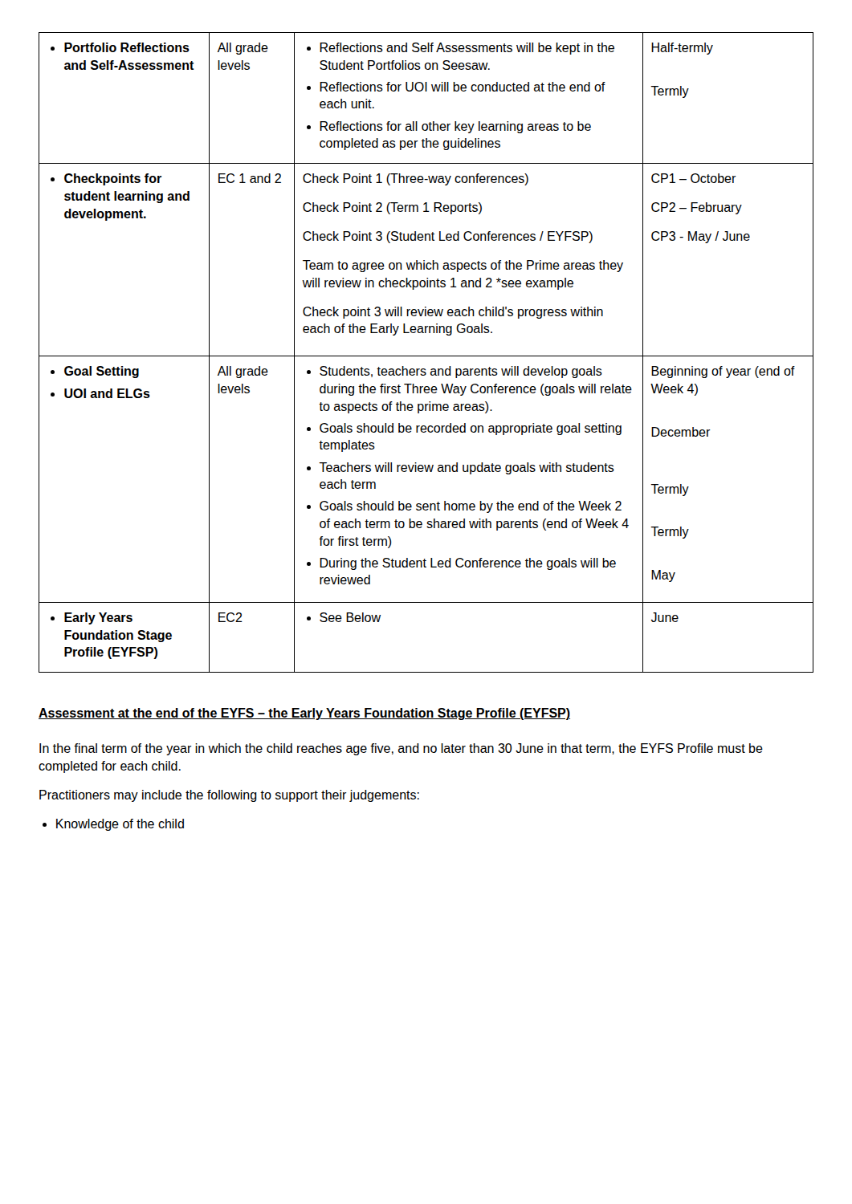| Portfolio Reflections and Self-Assessment | All grade levels | Reflections and Self Assessments will be kept in the Student Portfolios on Seesaw. Reflections for UOI will be conducted at the end of each unit. Reflections for all other key learning areas to be completed as per the guidelines | Half-termly Termly |
| Checkpoints for student learning and development. | EC 1 and 2 | Check Point 1 (Three-way conferences) Check Point 2 (Term 1 Reports) Check Point 3 (Student Led Conferences / EYFSP) Team to agree on which aspects of the Prime areas they will review in checkpoints 1 and 2 *see example Check point 3 will review each child's progress within each of the Early Learning Goals. | CP1 – October CP2 – February CP3 - May / June |
| Goal Setting UOI and ELGs | All grade levels | Students, teachers and parents will develop goals during the first Three Way Conference (goals will relate to aspects of the prime areas). Goals should be recorded on appropriate goal setting templates Teachers will review and update goals with students each term Goals should be sent home by the end of the Week 2 of each term to be shared with parents (end of Week 4 for first term) During the Student Led Conference the goals will be reviewed | Beginning of year (end of Week 4) December Termly Termly May |
| Early Years Foundation Stage Profile (EYFSP) | EC2 | See Below | June |
Assessment at the end of the EYFS – the Early Years Foundation Stage Profile (EYFSP)
In the final term of the year in which the child reaches age five, and no later than 30 June in that term, the EYFS Profile must be completed for each child.
Practitioners may include the following to support their judgements:
Knowledge of the child